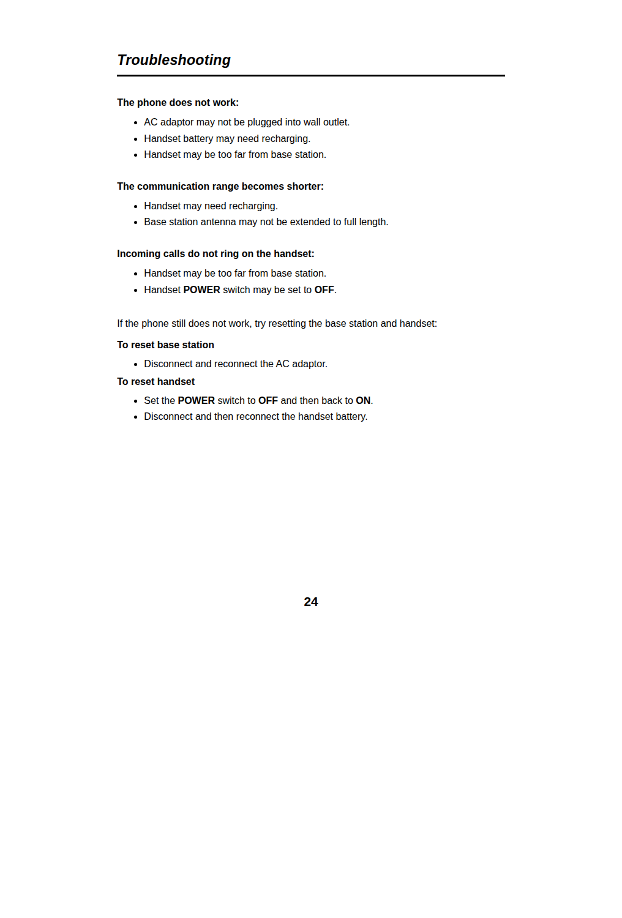Troubleshooting
The phone does not work:
AC adaptor may not be plugged into wall outlet.
Handset battery may need recharging.
Handset may be too far from base station.
The communication range becomes shorter:
Handset may need recharging.
Base station antenna may not be extended to full length.
Incoming calls do not ring on the handset:
Handset may be too far from base station.
Handset POWER switch may be set to OFF.
If the phone still does not work, try resetting the base station and handset:
To reset base station
Disconnect and reconnect the AC adaptor.
To reset handset
Set the POWER switch to OFF and then back to ON.
Disconnect and then reconnect the handset battery.
24